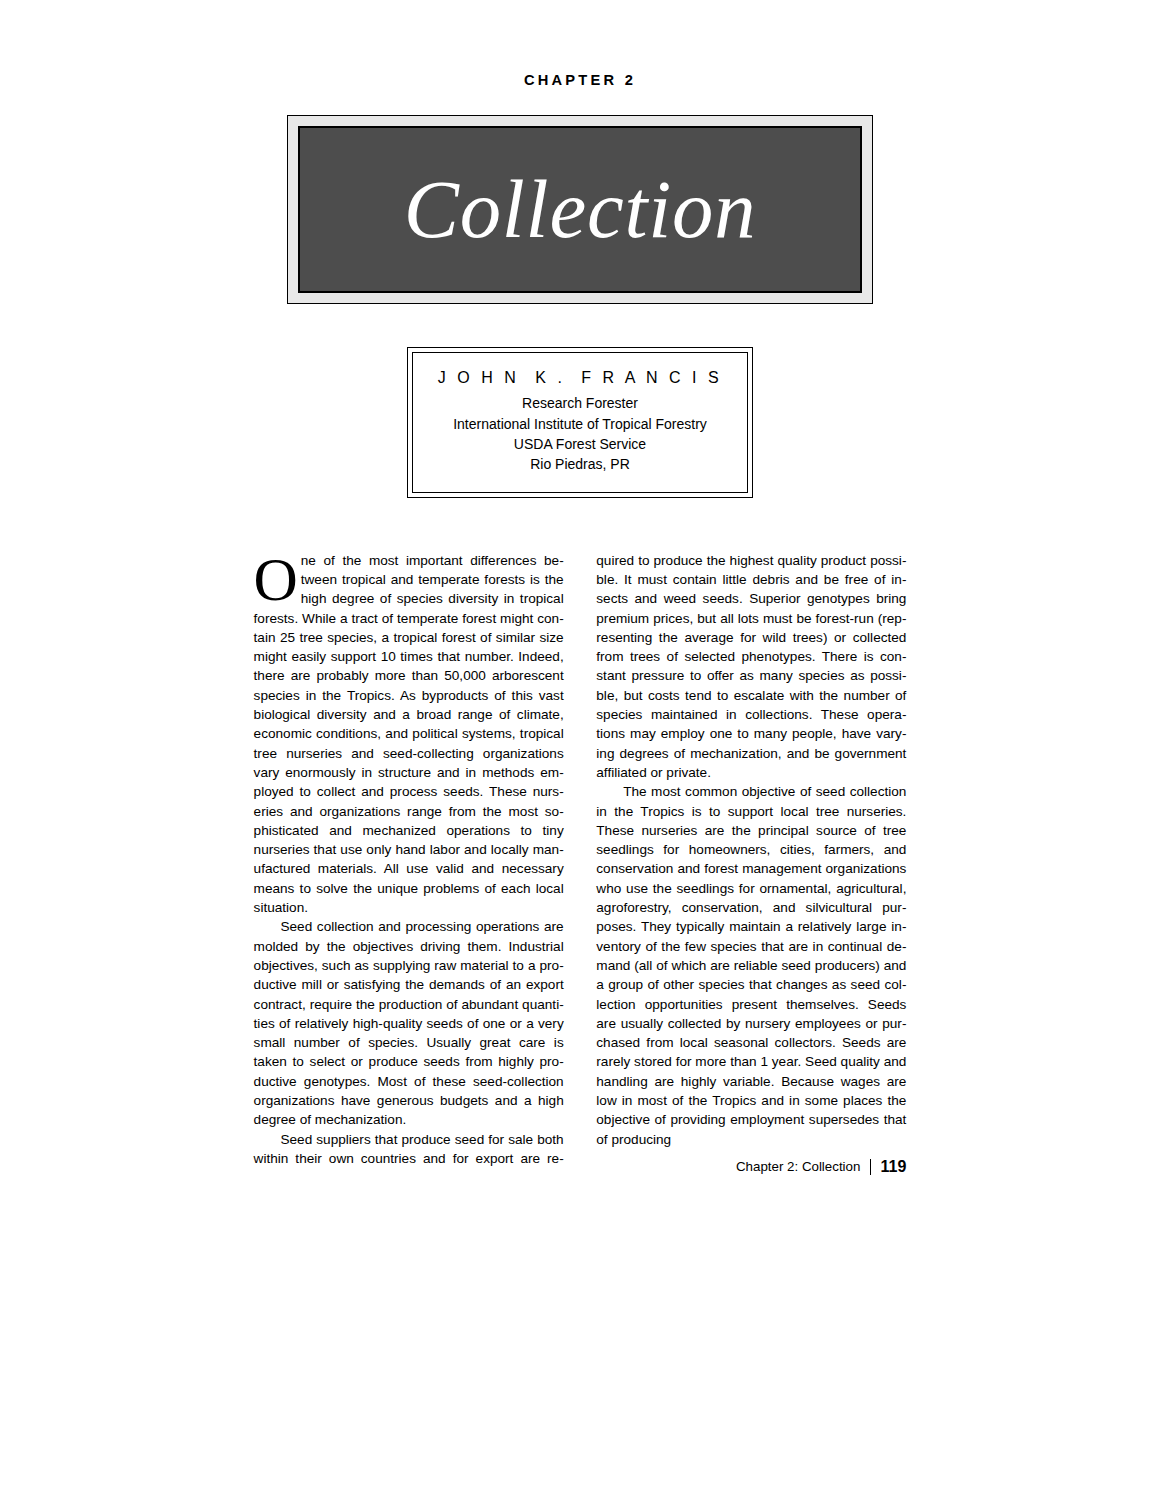CHAPTER 2
Collection
J O H N K . F R A N C I S
Research Forester
International Institute of Tropical Forestry
USDA Forest Service
Rio Piedras, PR
One of the most important differences between tropical and temperate forests is the high degree of species diversity in tropical forests. While a tract of temperate forest might contain 25 tree species, a tropical forest of similar size might easily support 10 times that number. Indeed, there are probably more than 50,000 arborescent species in the Tropics. As byproducts of this vast biological diversity and a broad range of climate, economic conditions, and political systems, tropical tree nurseries and seed-collecting organizations vary enormously in structure and in methods employed to collect and process seeds. These nurseries and organizations range from the most sophisticated and mechanized operations to tiny nurseries that use only hand labor and locally manufactured materials. All use valid and necessary means to solve the unique problems of each local situation.
Seed collection and processing operations are molded by the objectives driving them. Industrial objectives, such as supplying raw material to a productive mill or satisfying the demands of an export contract, require the production of abundant quantities of relatively high-quality seeds of one or a very small number of species. Usually great care is taken to select or produce seeds from highly productive genotypes. Most of these seed-collection organizations have generous budgets and a high degree of mechanization.
Seed suppliers that produce seed for sale both within their own countries and for export are required to produce the highest quality product possible. It must contain little debris and be free of insects and weed seeds. Superior genotypes bring premium prices, but all lots must be forest-run (representing the average for wild trees) or collected from trees of selected phenotypes. There is constant pressure to offer as many species as possible, but costs tend to escalate with the number of species maintained in collections. These operations may employ one to many people, have varying degrees of mechanization, and be government affiliated or private.
The most common objective of seed collection in the Tropics is to support local tree nurseries. These nurseries are the principal source of tree seedlings for homeowners, cities, farmers, and conservation and forest management organizations who use the seedlings for ornamental, agricultural, agroforestry, conservation, and silvicultural purposes. They typically maintain a relatively large inventory of the few species that are in continual demand (all of which are reliable seed producers) and a group of other species that changes as seed collection opportunities present themselves. Seeds are usually collected by nursery employees or purchased from local seasonal collectors. Seeds are rarely stored for more than 1 year. Seed quality and handling are highly variable. Because wages are low in most of the Tropics and in some places the objective of providing employment supersedes that of producing
Chapter 2: Collection 119